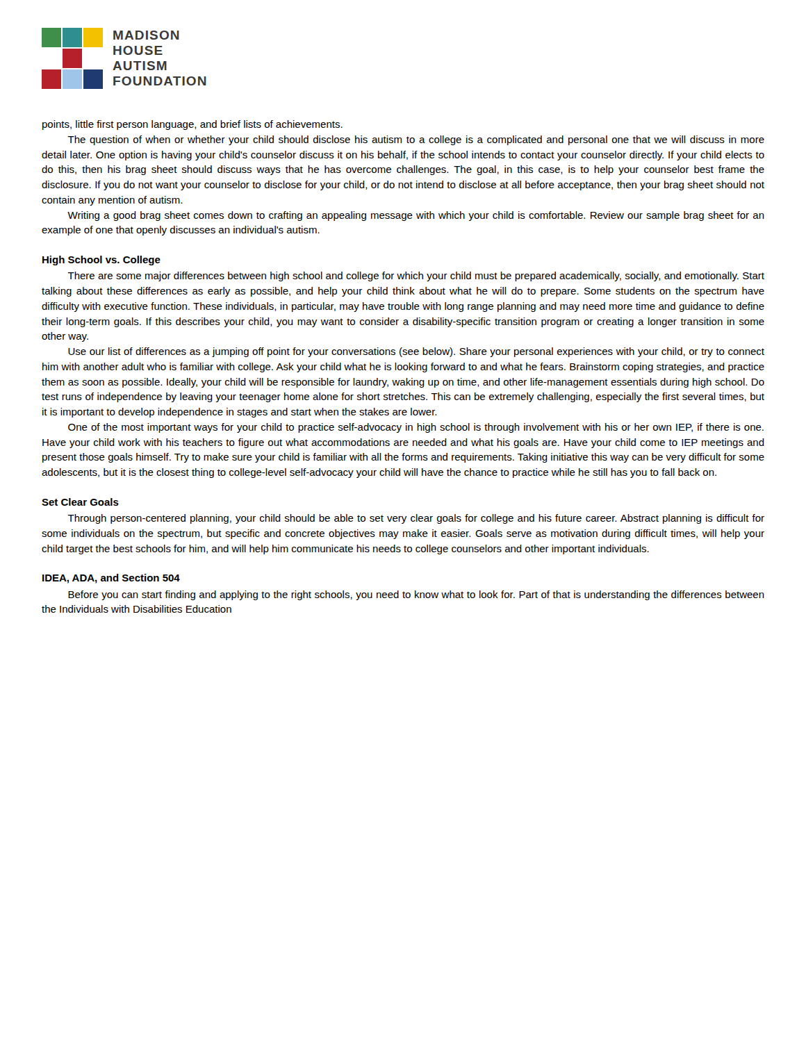MADISON
HOUSE
AUTISM
FOUNDATION
points, little first person language, and brief lists of achievements.
The question of when or whether your child should disclose his autism to a college is a complicated and personal one that we will discuss in more detail later. One option is having your child's counselor discuss it on his behalf, if the school intends to contact your counselor directly. If your child elects to do this, then his brag sheet should discuss ways that he has overcome challenges. The goal, in this case, is to help your counselor best frame the disclosure. If you do not want your counselor to disclose for your child, or do not intend to disclose at all before acceptance, then your brag sheet should not contain any mention of autism.
Writing a good brag sheet comes down to crafting an appealing message with which your child is comfortable. Review our sample brag sheet for an example of one that openly discusses an individual's autism.
High School vs. College
There are some major differences between high school and college for which your child must be prepared academically, socially, and emotionally. Start talking about these differences as early as possible, and help your child think about what he will do to prepare. Some students on the spectrum have difficulty with executive function. These individuals, in particular, may have trouble with long range planning and may need more time and guidance to define their long-term goals. If this describes your child, you may want to consider a disability-specific transition program or creating a longer transition in some other way.
Use our list of differences as a jumping off point for your conversations (see below). Share your personal experiences with your child, or try to connect him with another adult who is familiar with college. Ask your child what he is looking forward to and what he fears. Brainstorm coping strategies, and practice them as soon as possible. Ideally, your child will be responsible for laundry, waking up on time, and other life-management essentials during high school. Do test runs of independence by leaving your teenager home alone for short stretches. This can be extremely challenging, especially the first several times, but it is important to develop independence in stages and start when the stakes are lower.
One of the most important ways for your child to practice self-advocacy in high school is through involvement with his or her own IEP, if there is one. Have your child work with his teachers to figure out what accommodations are needed and what his goals are. Have your child come to IEP meetings and present those goals himself. Try to make sure your child is familiar with all the forms and requirements. Taking initiative this way can be very difficult for some adolescents, but it is the closest thing to college-level self-advocacy your child will have the chance to practice while he still has you to fall back on.
Set Clear Goals
Through person-centered planning, your child should be able to set very clear goals for college and his future career. Abstract planning is difficult for some individuals on the spectrum, but specific and concrete objectives may make it easier. Goals serve as motivation during difficult times, will help your child target the best schools for him, and will help him communicate his needs to college counselors and other important individuals.
IDEA, ADA, and Section 504
Before you can start finding and applying to the right schools, you need to know what to look for. Part of that is understanding the differences between the Individuals with Disabilities Education